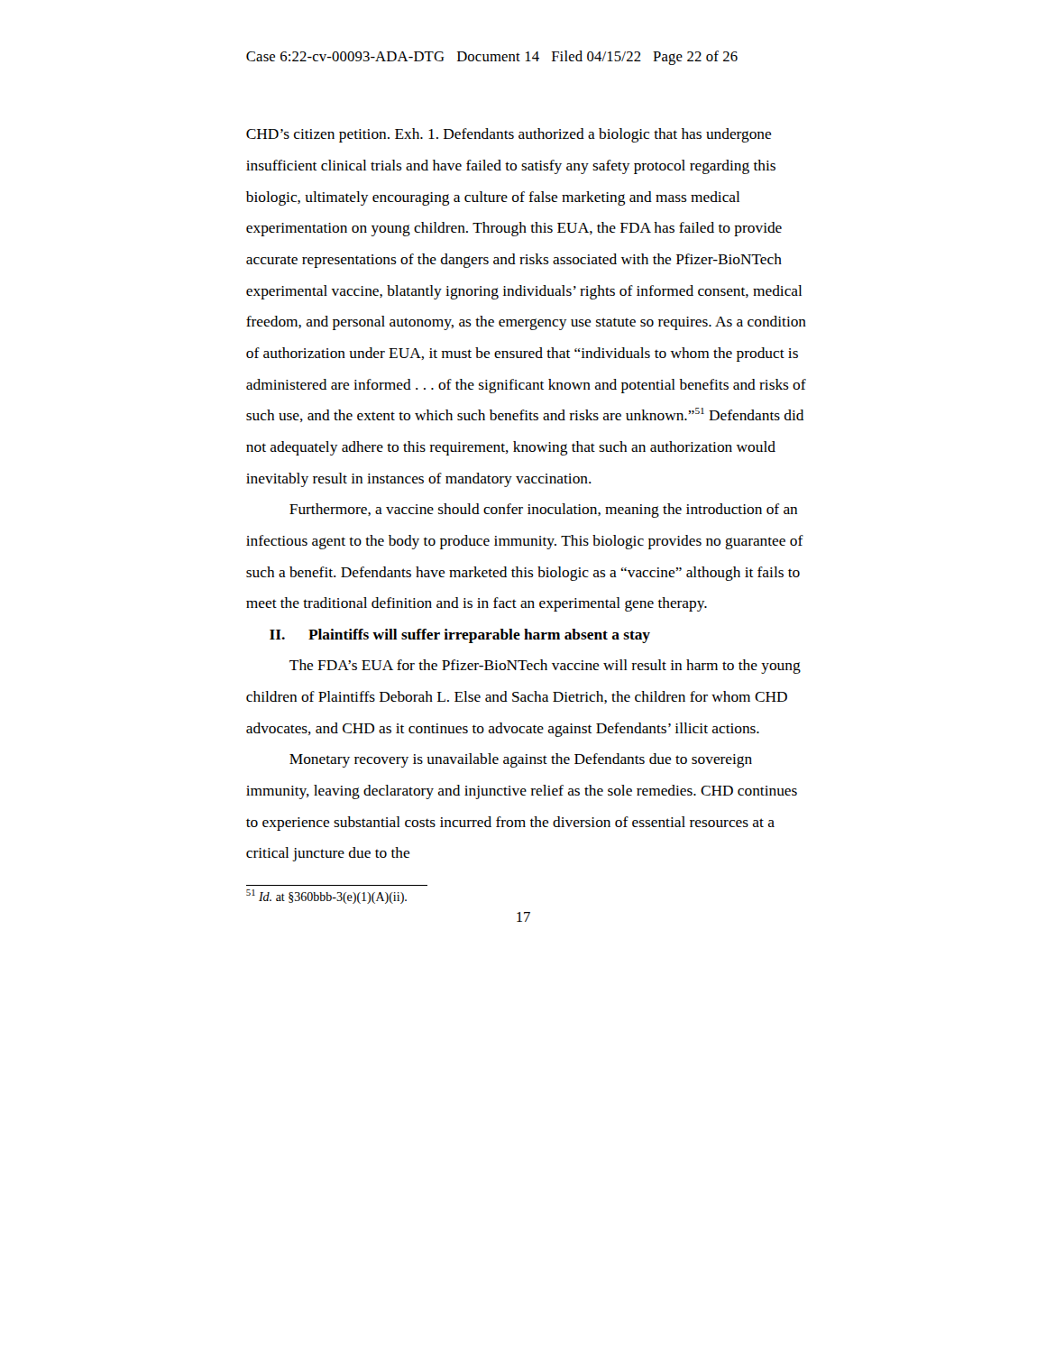Case 6:22-cv-00093-ADA-DTG Document 14 Filed 04/15/22 Page 22 of 26
CHD’s citizen petition. Exh. 1. Defendants authorized a biologic that has undergone insufficient clinical trials and have failed to satisfy any safety protocol regarding this biologic, ultimately encouraging a culture of false marketing and mass medical experimentation on young children. Through this EUA, the FDA has failed to provide accurate representations of the dangers and risks associated with the Pfizer-BioNTech experimental vaccine, blatantly ignoring individuals’ rights of informed consent, medical freedom, and personal autonomy, as the emergency use statute so requires. As a condition of authorization under EUA, it must be ensured that “individuals to whom the product is administered are informed . . . of the significant known and potential benefits and risks of such use, and the extent to which such benefits and risks are unknown.”51 Defendants did not adequately adhere to this requirement, knowing that such an authorization would inevitably result in instances of mandatory vaccination.
Furthermore, a vaccine should confer inoculation, meaning the introduction of an infectious agent to the body to produce immunity. This biologic provides no guarantee of such a benefit. Defendants have marketed this biologic as a “vaccine” although it fails to meet the traditional definition and is in fact an experimental gene therapy.
II. Plaintiffs will suffer irreparable harm absent a stay
The FDA’s EUA for the Pfizer-BioNTech vaccine will result in harm to the young children of Plaintiffs Deborah L. Else and Sacha Dietrich, the children for whom CHD advocates, and CHD as it continues to advocate against Defendants’ illicit actions.
Monetary recovery is unavailable against the Defendants due to sovereign immunity, leaving declaratory and injunctive relief as the sole remedies. CHD continues to experience substantial costs incurred from the diversion of essential resources at a critical juncture due to the
51 Id. at §360bbb-3(e)(1)(A)(ii).
17